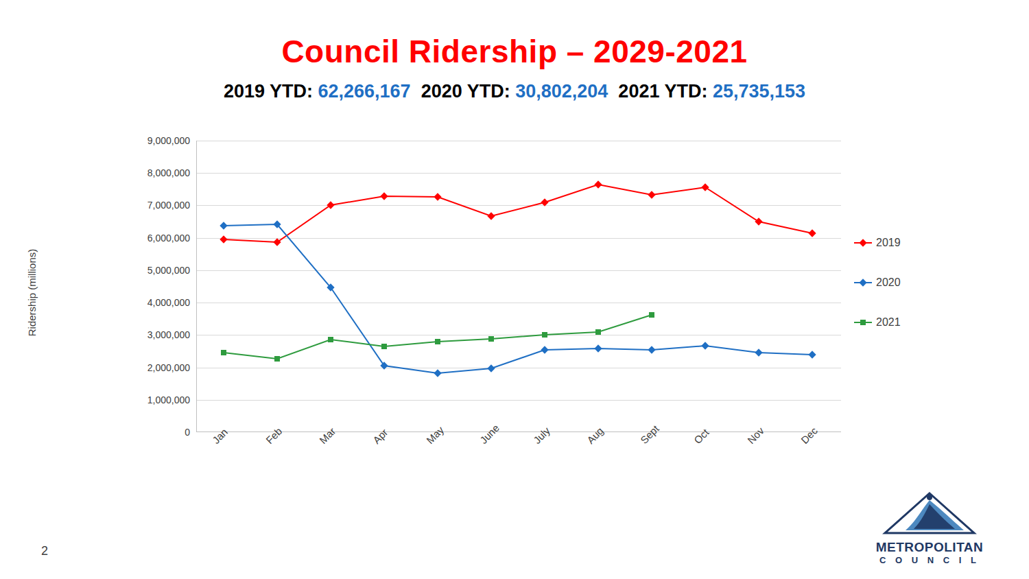Council Ridership – 2029-2021
2019 YTD: 62,266,167 2020 YTD: 30,802,204 2021 YTD: 25,735,153
Ridership (millions)
9,000,000
8,000,000
7,000,000
6,000,000
5,000,000
4,000,000
3,000,000
2,000,000
1,000,000
0
Jan
Feb
Mar
Apr
May
June
July
Aug
Sept
Oct
Nov
Dec
2019
2020
2021
2
METROPOLITAN
C O U N C I L